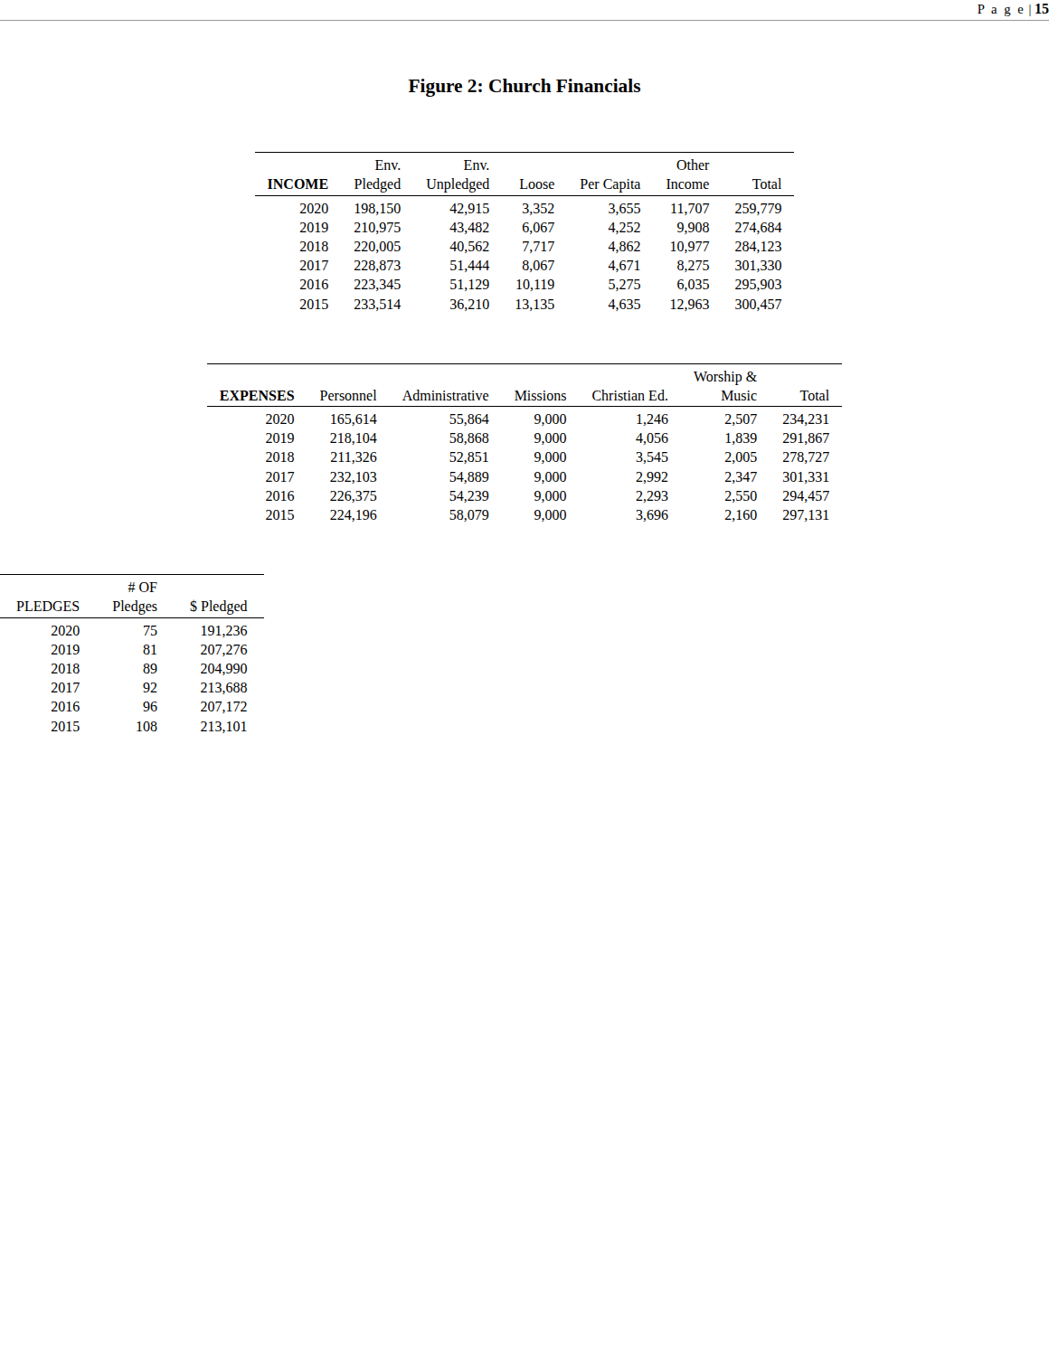P a g e | 15
Figure 2: Church Financials
| | Env. | Env. | | | Other | |
| --- | --- | --- | --- | --- | --- | --- |
| INCOME | Pledged | Unpledged | Loose | Per Capita | Income | Total |
| 2020 | 198,150 | 42,915 | 3,352 | 3,655 | 11,707 | 259,779 |
| 2019 | 210,975 | 43,482 | 6,067 | 4,252 | 9,908 | 274,684 |
| 2018 | 220,005 | 40,562 | 7,717 | 4,862 | 10,977 | 284,123 |
| 2017 | 228,873 | 51,444 | 8,067 | 4,671 | 8,275 | 301,330 |
| 2016 | 223,345 | 51,129 | 10,119 | 5,275 | 6,035 | 295,903 |
| 2015 | 233,514 | 36,210 | 13,135 | 4,635 | 12,963 | 300,457 |
| | | | | | Worship & | |
| --- | --- | --- | --- | --- | --- | --- |
| EXPENSES | Personnel | Administrative | Missions | Christian Ed. | Music | Total |
| 2020 | 165,614 | 55,864 | 9,000 | 1,246 | 2,507 | 234,231 |
| 2019 | 218,104 | 58,868 | 9,000 | 4,056 | 1,839 | 291,867 |
| 2018 | 211,326 | 52,851 | 9,000 | 3,545 | 2,005 | 278,727 |
| 2017 | 232,103 | 54,889 | 9,000 | 2,992 | 2,347 | 301,331 |
| 2016 | 226,375 | 54,239 | 9,000 | 2,293 | 2,550 | 294,457 |
| 2015 | 224,196 | 58,079 | 9,000 | 3,696 | 2,160 | 297,131 |
| | # OF | |
| --- | --- | --- |
| PLEDGES | Pledges | $ Pledged |
| 2020 | 75 | 191,236 |
| 2019 | 81 | 207,276 |
| 2018 | 89 | 204,990 |
| 2017 | 92 | 213,688 |
| 2016 | 96 | 207,172 |
| 2015 | 108 | 213,101 |